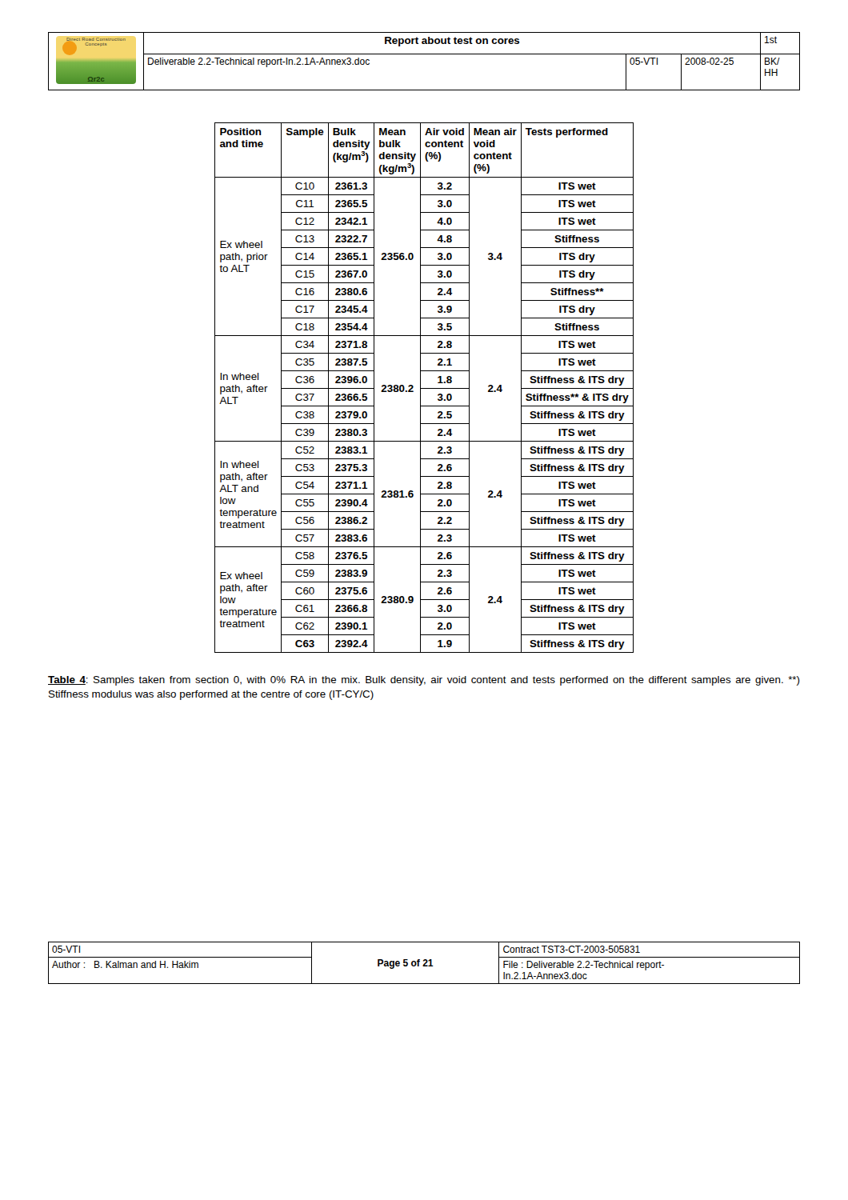| Direct Road Construction Concepts Ωr2c | Report about test on cores | 1st |
| Deliverable 2.2-Technical report-In.2.1A-Annex3.doc | 05-VTI | 2008-02-25 | BK/ HH |
| Position and time | Sample | Bulk density (kg/m 3 ) | Mean bulk density (kg/m 3 ) | Air void content (%) | Mean air void content (%) | Tests performed |
| --- | --- | --- | --- | --- | --- | --- |
| Ex wheel path, prior to ALT | C10 | 2361.3 | 2356.0 | 3.2 | 3.4 | ITS wet |
| C11 | 2365.5 | 3.0 | ITS wet |
| C12 | 2342.1 | 4.0 | ITS wet |
| C13 | 2322.7 | 4.8 | Stiffness |
| C14 | 2365.1 | 3.0 | ITS dry |
| C15 | 2367.0 | 3.0 | ITS dry |
| C16 | 2380.6 | 2.4 | Stiffness** |
| C17 | 2345.4 | 3.9 | ITS dry |
| C18 | 2354.4 | 3.5 | Stiffness |
| In wheel path, after ALT | C34 | 2371.8 | 2380.2 | 2.8 | 2.4 | ITS wet |
| C35 | 2387.5 | 2.1 | ITS wet |
| C36 | 2396.0 | 1.8 | Stiffness & ITS dry |
| C37 | 2366.5 | 3.0 | Stiffness** & ITS dry |
| C38 | 2379.0 | 2.5 | Stiffness & ITS dry |
| C39 | 2380.3 | 2.4 | ITS wet |
| In wheel path, after ALT and low temperature treatment | C52 | 2383.1 | 2381.6 | 2.3 | 2.4 | Stiffness & ITS dry |
| C53 | 2375.3 | 2.6 | Stiffness & ITS dry |
| C54 | 2371.1 | 2.8 | ITS wet |
| C55 | 2390.4 | 2.0 | ITS wet |
| C56 | 2386.2 | 2.2 | Stiffness & ITS dry |
| C57 | 2383.6 | 2.3 | ITS wet |
| Ex wheel path, after low temperature treatment | C58 | 2376.5 | 2380.9 | 2.6 | 2.4 | Stiffness & ITS dry |
| C59 | 2383.9 | 2.3 | ITS wet |
| C60 | 2375.6 | 2.6 | ITS wet |
| C61 | 2366.8 | 3.0 | Stiffness & ITS dry |
| C62 | 2390.1 | 2.0 | ITS wet |
| C63 | 2392.4 | 1.9 | Stiffness & ITS dry |
Table 4: Samples taken from section 0, with 0% RA in the mix. Bulk density, air void content and tests performed on the different samples are given. **) Stiffness modulus was also performed at the centre of core (IT-CY/C)
| 05-VTI | Page 5 of 21 | Contract TST3-CT-2003-505831 |
| Author : B. Kalman and H. Hakim | File : Deliverable 2.2-Technical report- In.2.1A-Annex3.doc |